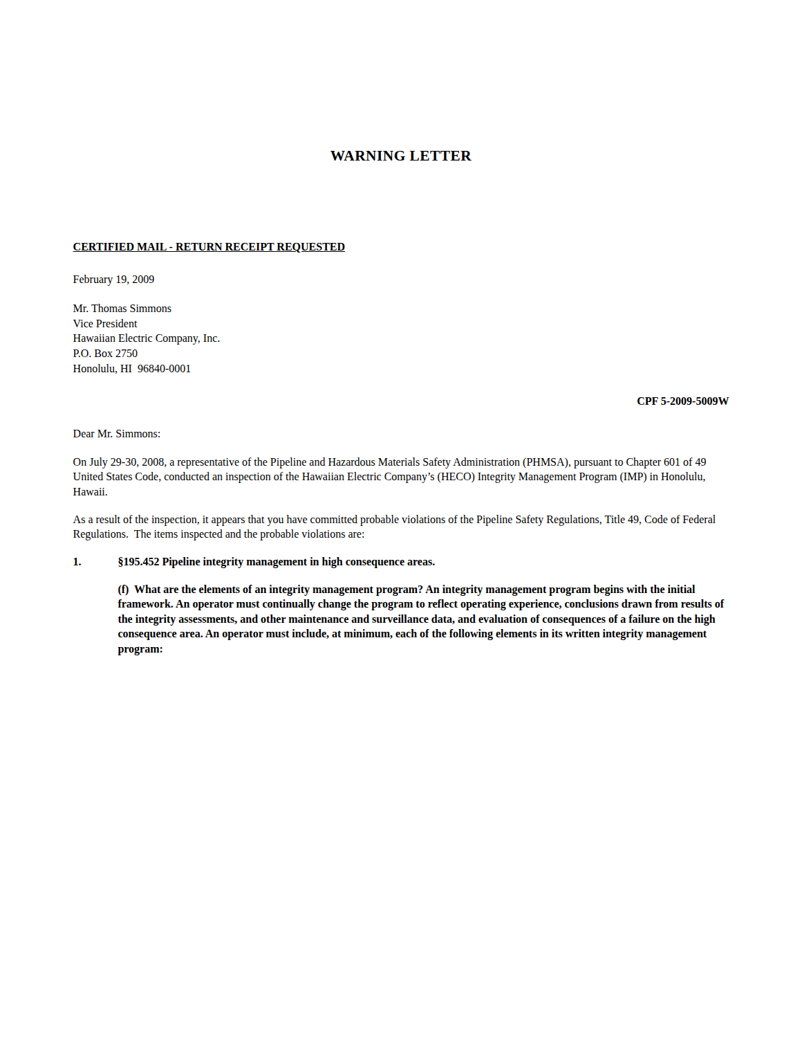WARNING LETTER
CERTIFIED MAIL - RETURN RECEIPT REQUESTED
February 19, 2009
Mr. Thomas Simmons
Vice President
Hawaiian Electric Company, Inc.
P.O. Box 2750
Honolulu, HI 96840-0001
CPF 5-2009-5009W
Dear Mr. Simmons:
On July 29-30, 2008, a representative of the Pipeline and Hazardous Materials Safety Administration (PHMSA), pursuant to Chapter 601 of 49 United States Code, conducted an inspection of the Hawaiian Electric Company’s (HECO) Integrity Management Program (IMP) in Honolulu, Hawaii.
As a result of the inspection, it appears that you have committed probable violations of the Pipeline Safety Regulations, Title 49, Code of Federal Regulations. The items inspected and the probable violations are:
1.
§195.452 Pipeline integrity management in high consequence areas.
(f) What are the elements of an integrity management program? An integrity management program begins with the initial framework. An operator must continually change the program to reflect operating experience, conclusions drawn from results of the integrity assessments, and other maintenance and surveillance data, and evaluation of consequences of a failure on the high consequence area. An operator must include, at minimum, each of the following elements in its written integrity management program: